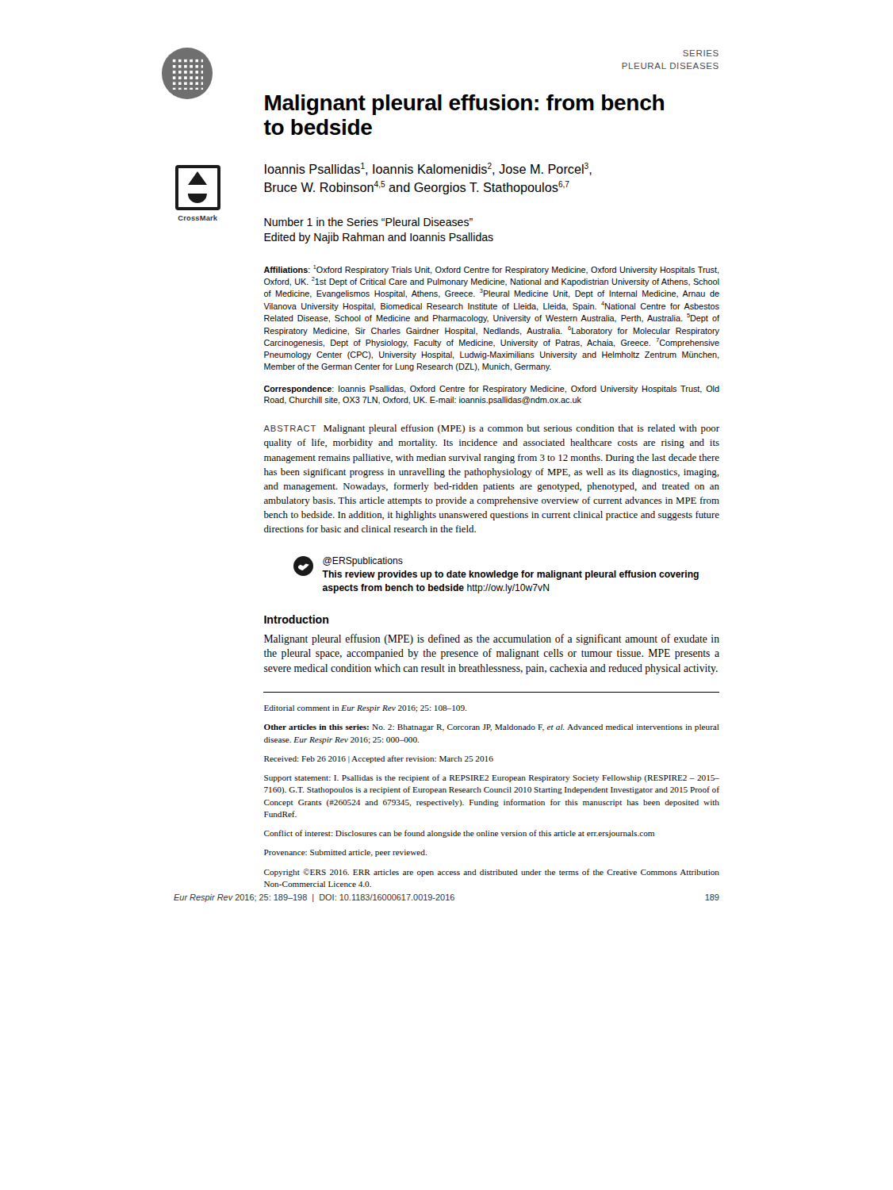SERIES PLEURAL DISEASES
CrossMark
Malignant pleural effusion: from bench
to bedside
Ioannis Psallidas1, Ioannis Kalomenidis2, Jose M. Porcel3,
Bruce W. Robinson4,5 and Georgios T. Stathopoulos6,7
Number 1 in the Series “Pleural Diseases”
Edited by Najib Rahman and Ioannis Psallidas
Affiliations: 1Oxford Respiratory Trials Unit, Oxford Centre for Respiratory Medicine, Oxford University Hospitals Trust, Oxford, UK. 21st Dept of Critical Care and Pulmonary Medicine, National and Kapodistrian University of Athens, School of Medicine, Evangelismos Hospital, Athens, Greece. 3Pleural Medicine Unit, Dept of Internal Medicine, Arnau de Vilanova University Hospital, Biomedical Research Institute of Lleida, Lleida, Spain. 4National Centre for Asbestos Related Disease, School of Medicine and Pharmacology, University of Western Australia, Perth, Australia. 5Dept of Respiratory Medicine, Sir Charles Gairdner Hospital, Nedlands, Australia. 6Laboratory for Molecular Respiratory Carcinogenesis, Dept of Physiology, Faculty of Medicine, University of Patras, Achaia, Greece. 7Comprehensive Pneumology Center (CPC), University Hospital, Ludwig-Maximilians University and Helmholtz Zentrum München, Member of the German Center for Lung Research (DZL), Munich, Germany.
Correspondence: Ioannis Psallidas, Oxford Centre for Respiratory Medicine, Oxford University Hospitals Trust, Old Road, Churchill site, OX3 7LN, Oxford, UK. E-mail: ioannis.psallidas@ndm.ox.ac.uk
ABSTRACTMalignant pleural effusion (MPE) is a common but serious condition that is related with poor quality of life, morbidity and mortality. Its incidence and associated healthcare costs are rising and its management remains palliative, with median survival ranging from 3 to 12 months. During the last decade there has been significant progress in unravelling the pathophysiology of MPE, as well as its diagnostics, imaging, and management. Nowadays, formerly bed-ridden patients are genotyped, phenotyped, and treated on an ambulatory basis. This article attempts to provide a comprehensive overview of current advances in MPE from bench to bedside. In addition, it highlights unanswered questions in current clinical practice and suggests future directions for basic and clinical research in the field.
@ERSpublications
This review provides up to date knowledge for malignant pleural effusion covering aspects from bench to bedside http://ow.ly/10w7vN
Introduction
Malignant pleural effusion (MPE) is defined as the accumulation of a significant amount of exudate in the pleural space, accompanied by the presence of malignant cells or tumour tissue. MPE presents a severe medical condition which can result in breathlessness, pain, cachexia and reduced physical activity.
Editorial comment in Eur Respir Rev 2016; 25: 108–109.
Other articles in this series: No. 2: Bhatnagar R, Corcoran JP, Maldonado F, et al. Advanced medical interventions in pleural disease. Eur Respir Rev 2016; 25: 000–000.
Received: Feb 26 2016 | Accepted after revision: March 25 2016
Support statement: I. Psallidas is the recipient of a REPSIRE2 European Respiratory Society Fellowship (RESPIRE2 – 2015–7160). G.T. Stathopoulos is a recipient of European Research Council 2010 Starting Independent Investigator and 2015 Proof of Concept Grants (#260524 and 679345, respectively). Funding information for this manuscript has been deposited with FundRef.
Conflict of interest: Disclosures can be found alongside the online version of this article at err.ersjournals.com
Provenance: Submitted article, peer reviewed.
Copyright ©ERS 2016. ERR articles are open access and distributed under the terms of the Creative Commons Attribution Non-Commercial Licence 4.0.
Eur Respir Rev 2016; 25: 189–198 | DOI: 10.1183/16000617.0019-2016
189